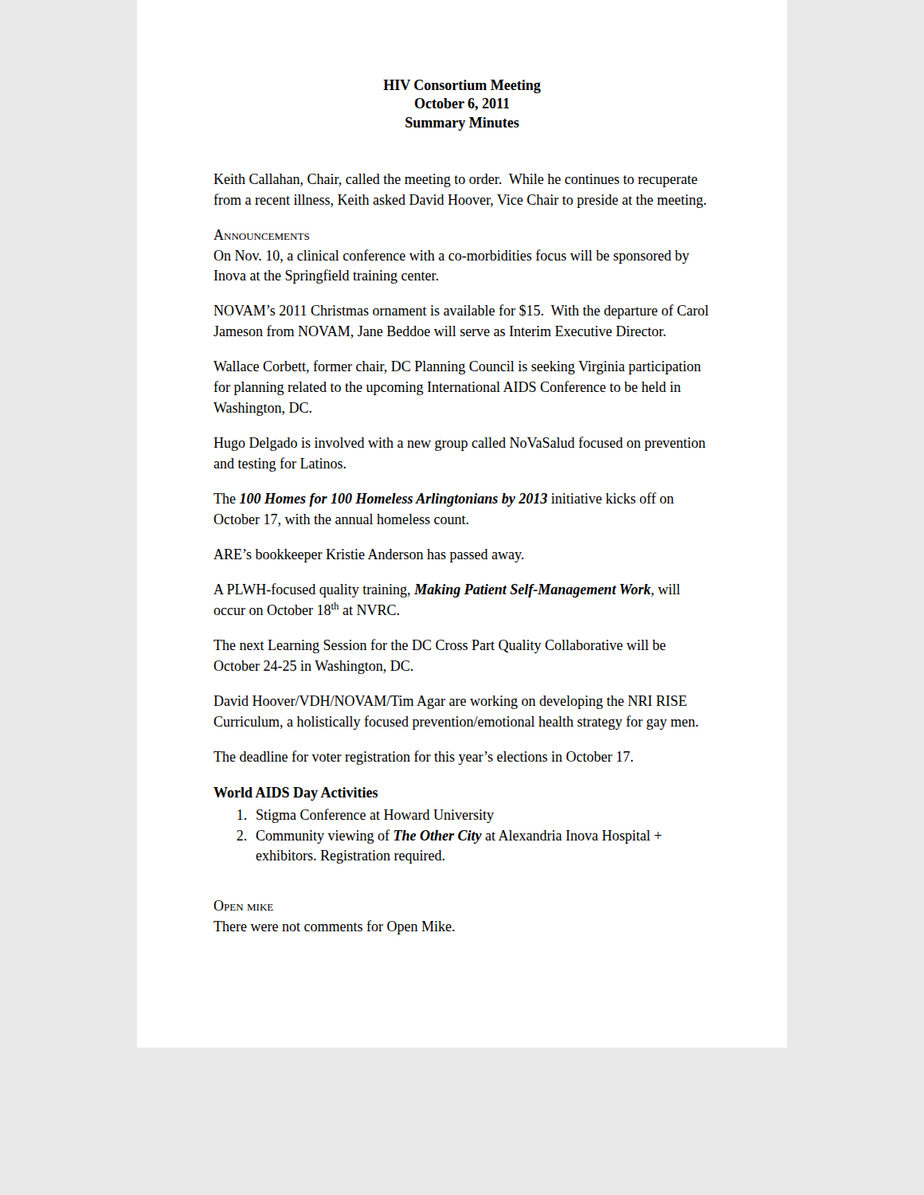HIV Consortium Meeting October 6, 2011 Summary Minutes
Keith Callahan, Chair, called the meeting to order. While he continues to recuperate from a recent illness, Keith asked David Hoover, Vice Chair to preside at the meeting.
Announcements
On Nov. 10, a clinical conference with a co-morbidities focus will be sponsored by Inova at the Springfield training center.
NOVAM’s 2011 Christmas ornament is available for $15. With the departure of Carol Jameson from NOVAM, Jane Beddoe will serve as Interim Executive Director.
Wallace Corbett, former chair, DC Planning Council is seeking Virginia participation for planning related to the upcoming International AIDS Conference to be held in Washington, DC.
Hugo Delgado is involved with a new group called NoVaSalud focused on prevention and testing for Latinos.
The 100 Homes for 100 Homeless Arlingtonians by 2013 initiative kicks off on October 17, with the annual homeless count.
ARE’s bookkeeper Kristie Anderson has passed away.
A PLWH-focused quality training, Making Patient Self-Management Work, will occur on October 18th at NVRC.
The next Learning Session for the DC Cross Part Quality Collaborative will be October 24-25 in Washington, DC.
David Hoover/VDH/NOVAM/Tim Agar are working on developing the NRI RISE Curriculum, a holistically focused prevention/emotional health strategy for gay men.
The deadline for voter registration for this year’s elections in October 17.
World AIDS Day Activities
Stigma Conference at Howard University
Community viewing of The Other City at Alexandria Inova Hospital + exhibitors. Registration required.
Open Mike
There were not comments for Open Mike.